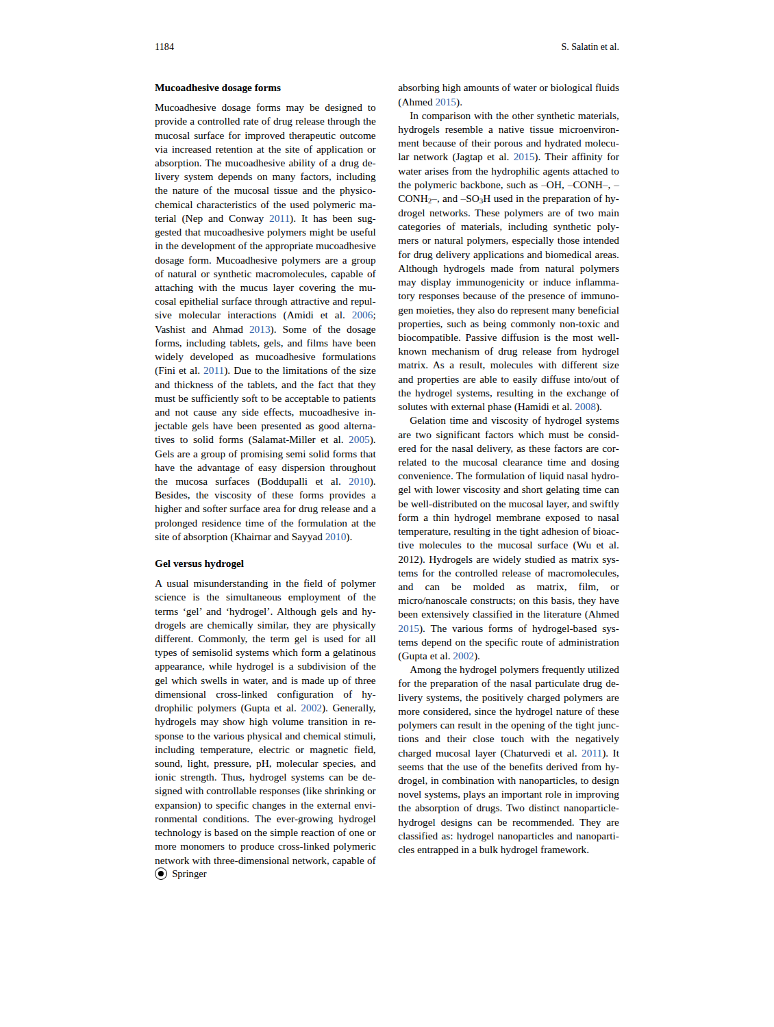1184 S. Salatin et al.
Mucoadhesive dosage forms
Mucoadhesive dosage forms may be designed to provide a controlled rate of drug release through the mucosal surface for improved therapeutic outcome via increased retention at the site of application or absorption. The mucoadhesive ability of a drug delivery system depends on many factors, including the nature of the mucosal tissue and the physicochemical characteristics of the used polymeric material (Nep and Conway 2011). It has been suggested that mucoadhesive polymers might be useful in the development of the appropriate mucoadhesive dosage form. Mucoadhesive polymers are a group of natural or synthetic macromolecules, capable of attaching with the mucus layer covering the mucosal epithelial surface through attractive and repulsive molecular interactions (Amidi et al. 2006; Vashist and Ahmad 2013). Some of the dosage forms, including tablets, gels, and films have been widely developed as mucoadhesive formulations (Fini et al. 2011). Due to the limitations of the size and thickness of the tablets, and the fact that they must be sufficiently soft to be acceptable to patients and not cause any side effects, mucoadhesive injectable gels have been presented as good alternatives to solid forms (Salamat-Miller et al. 2005). Gels are a group of promising semi solid forms that have the advantage of easy dispersion throughout the mucosa surfaces (Boddupalli et al. 2010). Besides, the viscosity of these forms provides a higher and softer surface area for drug release and a prolonged residence time of the formulation at the site of absorption (Khairnar and Sayyad 2010).
Gel versus hydrogel
A usual misunderstanding in the field of polymer science is the simultaneous employment of the terms ‘gel’ and ‘hydrogel’. Although gels and hydrogels are chemically similar, they are physically different. Commonly, the term gel is used for all types of semisolid systems which form a gelatinous appearance, while hydrogel is a subdivision of the gel which swells in water, and is made up of three dimensional cross-linked configuration of hydrophilic polymers (Gupta et al. 2002). Generally, hydrogels may show high volume transition in response to the various physical and chemical stimuli, including temperature, electric or magnetic field, sound, light, pressure, pH, molecular species, and ionic strength. Thus, hydrogel systems can be designed with controllable responses (like shrinking or expansion) to specific changes in the external environmental conditions. The ever-growing hydrogel technology is based on the simple reaction of one or more monomers to produce cross-linked polymeric network with three-dimensional network, capable of absorbing high amounts of water or biological fluids (Ahmed 2015).
In comparison with the other synthetic materials, hydrogels resemble a native tissue microenvironment because of their porous and hydrated molecular network (Jagtap et al. 2015). Their affinity for water arises from the hydrophilic agents attached to the polymeric backbone, such as –OH, –CONH–, –CONH2–, and –SO3H used in the preparation of hydrogel networks. These polymers are of two main categories of materials, including synthetic polymers or natural polymers, especially those intended for drug delivery applications and biomedical areas. Although hydrogels made from natural polymers may display immunogenicity or induce inflammatory responses because of the presence of immunogen moieties, they also do represent many beneficial properties, such as being commonly non-toxic and biocompatible. Passive diffusion is the most well-known mechanism of drug release from hydrogel matrix. As a result, molecules with different size and properties are able to easily diffuse into/out of the hydrogel systems, resulting in the exchange of solutes with external phase (Hamidi et al. 2008).
Gelation time and viscosity of hydrogel systems are two significant factors which must be considered for the nasal delivery, as these factors are correlated to the mucosal clearance time and dosing convenience. The formulation of liquid nasal hydrogel with lower viscosity and short gelating time can be well-distributed on the mucosal layer, and swiftly form a thin hydrogel membrane exposed to nasal temperature, resulting in the tight adhesion of bioactive molecules to the mucosal surface (Wu et al. 2012). Hydrogels are widely studied as matrix systems for the controlled release of macromolecules, and can be molded as matrix, film, or micro/nanoscale constructs; on this basis, they have been extensively classified in the literature (Ahmed 2015). The various forms of hydrogel-based systems depend on the specific route of administration (Gupta et al. 2002).
Among the hydrogel polymers frequently utilized for the preparation of the nasal particulate drug delivery systems, the positively charged polymers are more considered, since the hydrogel nature of these polymers can result in the opening of the tight junctions and their close touch with the negatively charged mucosal layer (Chaturvedi et al. 2011). It seems that the use of the benefits derived from hydrogel, in combination with nanoparticles, to design novel systems, plays an important role in improving the absorption of drugs. Two distinct nanoparticle-hydrogel designs can be recommended. They are classified as: hydrogel nanoparticles and nanoparticles entrapped in a bulk hydrogel framework.
Springer